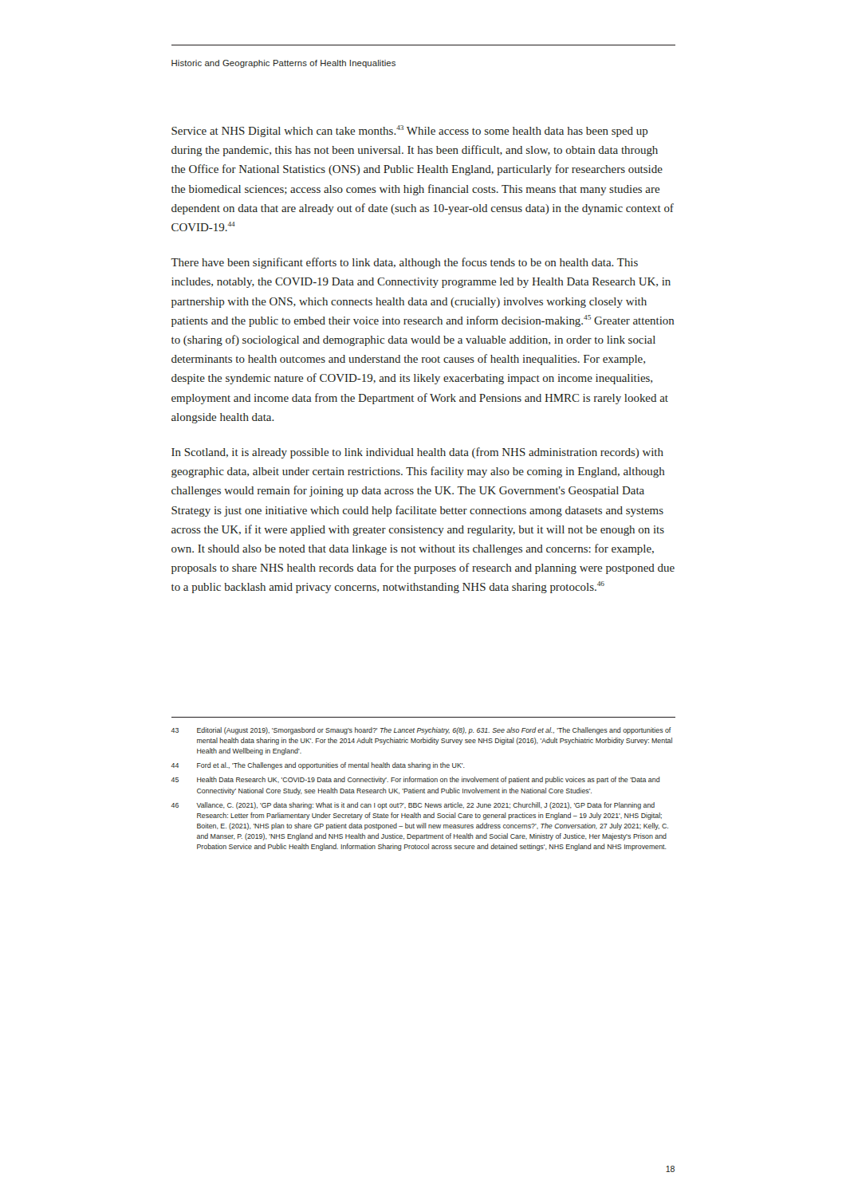Historic and Geographic Patterns of Health Inequalities
Service at NHS Digital which can take months.43 While access to some health data has been sped up during the pandemic, this has not been universal. It has been difficult, and slow, to obtain data through the Office for National Statistics (ONS) and Public Health England, particularly for researchers outside the biomedical sciences; access also comes with high financial costs. This means that many studies are dependent on data that are already out of date (such as 10-year-old census data) in the dynamic context of COVID-19.44
There have been significant efforts to link data, although the focus tends to be on health data. This includes, notably, the COVID-19 Data and Connectivity programme led by Health Data Research UK, in partnership with the ONS, which connects health data and (crucially) involves working closely with patients and the public to embed their voice into research and inform decision-making.45 Greater attention to (sharing of) sociological and demographic data would be a valuable addition, in order to link social determinants to health outcomes and understand the root causes of health inequalities. For example, despite the syndemic nature of COVID-19, and its likely exacerbating impact on income inequalities, employment and income data from the Department of Work and Pensions and HMRC is rarely looked at alongside health data.
In Scotland, it is already possible to link individual health data (from NHS administration records) with geographic data, albeit under certain restrictions. This facility may also be coming in England, although challenges would remain for joining up data across the UK. The UK Government's Geospatial Data Strategy is just one initiative which could help facilitate better connections among datasets and systems across the UK, if it were applied with greater consistency and regularity, but it will not be enough on its own. It should also be noted that data linkage is not without its challenges and concerns: for example, proposals to share NHS health records data for the purposes of research and planning were postponed due to a public backlash amid privacy concerns, notwithstanding NHS data sharing protocols.46
| 43 | Editorial (August 2019), 'Smorgasbord or Smaug's hoard?' The Lancet Psychiatry, 6(8), p. 631. See also Ford et al., 'The Challenges and opportunities of mental health data sharing in the UK'. For the 2014 Adult Psychiatric Morbidity Survey see NHS Digital (2016), 'Adult Psychiatric Morbidity Survey: Mental Health and Wellbeing in England'. |
| 44 | Ford et al., 'The Challenges and opportunities of mental health data sharing in the UK'. |
| 45 | Health Data Research UK, 'COVID-19 Data and Connectivity'. For information on the involvement of patient and public voices as part of the 'Data and Connectivity' National Core Study, see Health Data Research UK, 'Patient and Public Involvement in the National Core Studies'. |
| 46 | Vallance, C. (2021), 'GP data sharing: What is it and can I opt out?', BBC News article, 22 June 2021; Churchill, J (2021), 'GP Data for Planning and Research: Letter from Parliamentary Under Secretary of State for Health and Social Care to general practices in England – 19 July 2021', NHS Digital; Boiten, E. (2021), 'NHS plan to share GP patient data postponed – but will new measures address concerns?', The Conversation, 27 July 2021; Kelly, C. and Manser, P. (2019), 'NHS England and NHS Health and Justice, Department of Health and Social Care, Ministry of Justice, Her Majesty's Prison and Probation Service and Public Health England. Information Sharing Protocol across secure and detained settings', NHS England and NHS Improvement. |
18